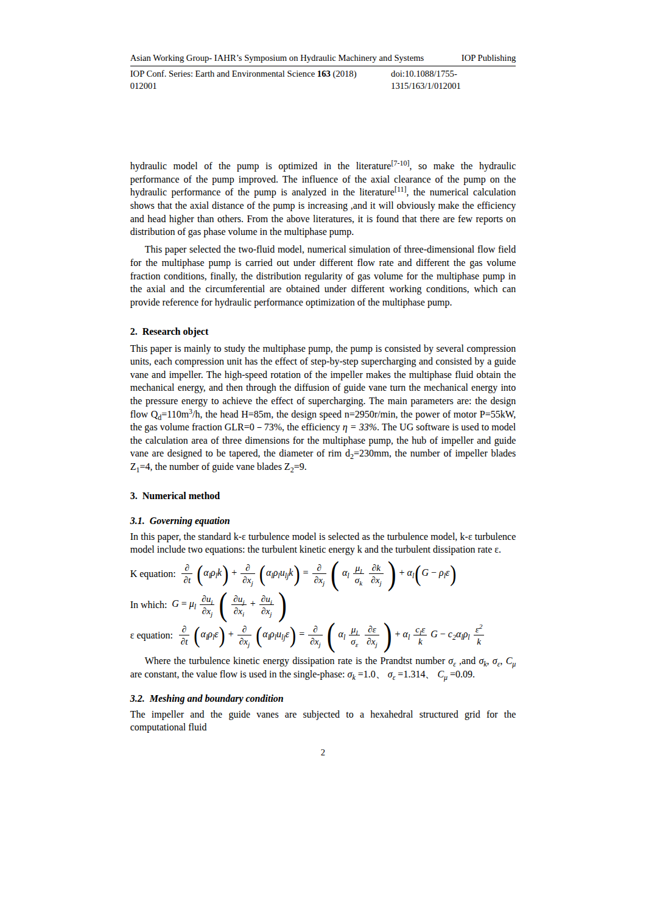Asian Working Group- IAHR’s Symposium on Hydraulic Machinery and Systems IOP Publishing
IOP Conf. Series: Earth and Environmental Science 163 (2018) 012001 doi:10.1088/1755-1315/163/1/012001
hydraulic model of the pump is optimized in the literature[7-10], so make the hydraulic performance of the pump improved. The influence of the axial clearance of the pump on the hydraulic performance of the pump is analyzed in the literature[11], the numerical calculation shows that the axial distance of the pump is increasing ,and it will obviously make the efficiency and head higher than others. From the above literatures, it is found that there are few reports on distribution of gas phase volume in the multiphase pump.
This paper selected the two-fluid model, numerical simulation of three-dimensional flow field for the multiphase pump is carried out under different flow rate and different the gas volume fraction conditions, finally, the distribution regularity of gas volume for the multiphase pump in the axial and the circumferential are obtained under different working conditions, which can provide reference for hydraulic performance optimization of the multiphase pump.
2. Research object
This paper is mainly to study the multiphase pump, the pump is consisted by several compression units, each compression unit has the effect of step-by-step supercharging and consisted by a guide vane and impeller. The high-speed rotation of the impeller makes the multiphase fluid obtain the mechanical energy, and then through the diffusion of guide vane turn the mechanical energy into the pressure energy to achieve the effect of supercharging. The main parameters are: the design flow Qd=110m3/h, the head H=85m, the design speed n=2950r/min, the power of motor P=55kW, the gas volume fraction GLR=0－73%, the efficiency η = 33%. The UG software is used to model the calculation area of three dimensions for the multiphase pump, the hub of impeller and guide vane are designed to be tapered, the diameter of rim d2=230mm, the number of impeller blades Z1=4, the number of guide vane blades Z2=9.
3. Numerical method
3.1. Governing equation
In this paper, the standard k-ε turbulence model is selected as the turbulence model, k-ε turbulence model include two equations: the turbulent kinetic energy k and the turbulent dissipation rate ε.
K equation: ∂∂t (αlρlk) + ∂∂xj (αlρluljk) = ∂∂xj ( αl μl σk ∂k∂xj ) + αl(G − ρlε)
In which: G = μl ∂ui∂xj ( ∂uj∂xi + ∂ui∂xj )
ε equation: ∂∂t (αlρlε) + ∂∂xj (αlρluljε) = ∂∂xj ( αl μl σε ∂ε∂xj ) + αl clε k G − c2αlρl ε2 k
Where the turbulence kinetic energy dissipation rate is the Prandtst number σε ,and σk, σε, Cμ are constant, the value flow is used in the single-phase: σk =1.0、 σε =1.314、 Cμ =0.09.
3.2. Meshing and boundary condition
The impeller and the guide vanes are subjected to a hexahedral structured grid for the computational fluid
2